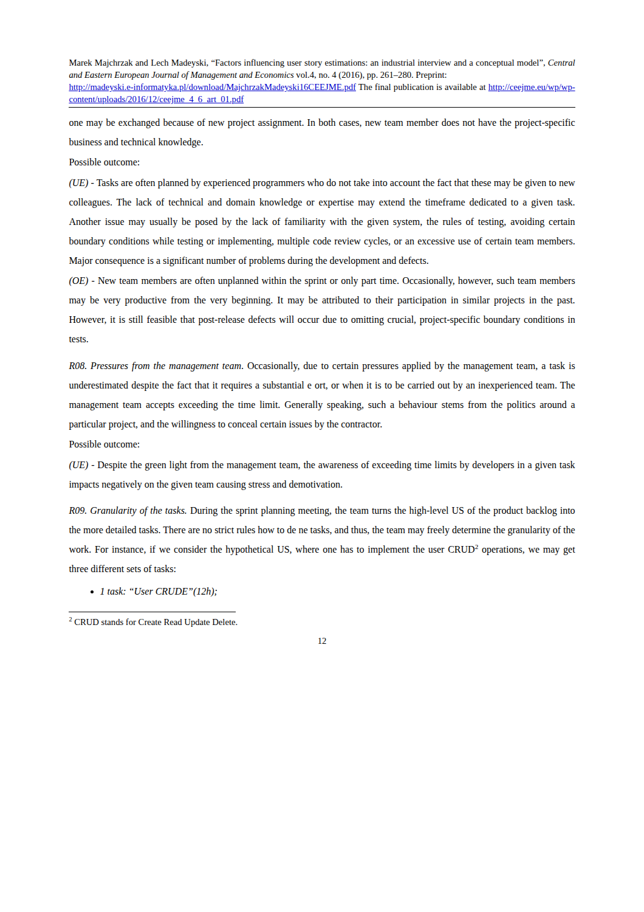Marek Majchrzak and Lech Madeyski, “Factors influencing user story estimations: an industrial interview and a conceptual model”, Central and Eastern European Journal of Management and Economics vol.4, no. 4 (2016), pp. 261–280. Preprint:
http://madeyski.e-informatyka.pl/download/MajchrzakMadeyski16CEEJME.pdf The final publication is available at http://ceejme.eu/wp/wp-content/uploads/2016/12/ceejme_4_6_art_01.pdf
one may be exchanged because of new project assignment. In both cases, new team member does not have the project-specific business and technical knowledge.
Possible outcome:
(UE) - Tasks are often planned by experienced programmers who do not take into account the fact that these may be given to new colleagues. The lack of technical and domain knowledge or expertise may extend the timeframe dedicated to a given task. Another issue may usually be posed by the lack of familiarity with the given system, the rules of testing, avoiding certain boundary conditions while testing or implementing, multiple code review cycles, or an excessive use of certain team members. Major consequence is a significant number of problems during the development and defects.
(OE) - New team members are often unplanned within the sprint or only part time. Occasionally, however, such team members may be very productive from the very beginning. It may be attributed to their participation in similar projects in the past. However, it is still feasible that post-release defects will occur due to omitting crucial, project-specific boundary conditions in tests.
R08. Pressures from the management team. Occasionally, due to certain pressures applied by the management team, a task is underestimated despite the fact that it requires a substantial e ort, or when it is to be carried out by an inexperienced team. The management team accepts exceeding the time limit. Generally speaking, such a behaviour stems from the politics around a particular project, and the willingness to conceal certain issues by the contractor.
Possible outcome:
(UE) - Despite the green light from the management team, the awareness of exceeding time limits by developers in a given task impacts negatively on the given team causing stress and demotivation.
R09. Granularity of the tasks. During the sprint planning meeting, the team turns the high-level US of the product backlog into the more detailed tasks. There are no strict rules how to de ne tasks, and thus, the team may freely determine the granularity of the work. For instance, if we consider the hypothetical US, where one has to implement the user CRUD2 operations, we may get three different sets of tasks:
1 task: “User CRUDE”(12h);
2 CRUD stands for Create Read Update Delete.
12